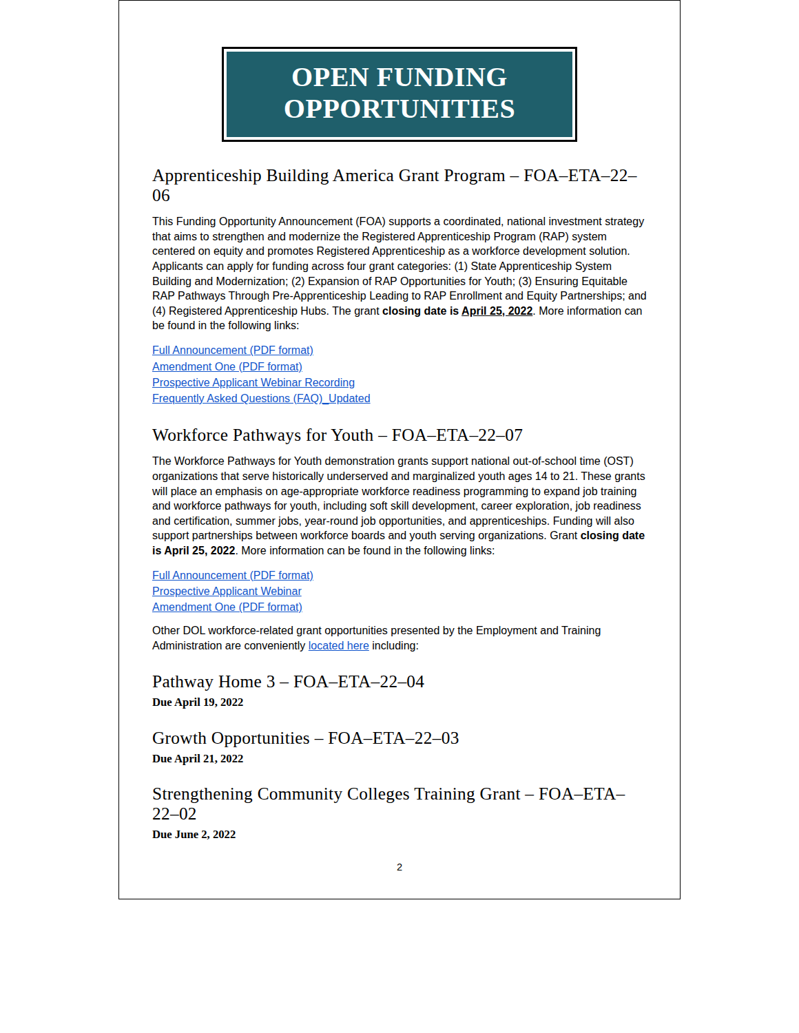OPEN FUNDING
OPPORTUNITIES
Apprenticeship Building America Grant Program – FOA–ETA–22–06
This Funding Opportunity Announcement (FOA) supports a coordinated, national investment strategy that aims to strengthen and modernize the Registered Apprenticeship Program (RAP) system centered on equity and promotes Registered Apprenticeship as a workforce development solution. Applicants can apply for funding across four grant categories: (1) State Apprenticeship System Building and Modernization; (2) Expansion of RAP Opportunities for Youth; (3) Ensuring Equitable RAP Pathways Through Pre-Apprenticeship Leading to RAP Enrollment and Equity Partnerships; and (4) Registered Apprenticeship Hubs. The grant closing date is April 25, 2022. More information can be found in the following links:
Full Announcement (PDF format) Amendment One (PDF format) Prospective Applicant Webinar Recording Frequently Asked Questions (FAQ)_Updated
Workforce Pathways for Youth – FOA–ETA–22–07
The Workforce Pathways for Youth demonstration grants support national out-of-school time (OST) organizations that serve historically underserved and marginalized youth ages 14 to 21. These grants will place an emphasis on age-appropriate workforce readiness programming to expand job training and workforce pathways for youth, including soft skill development, career exploration, job readiness and certification, summer jobs, year-round job opportunities, and apprenticeships. Funding will also support partnerships between workforce boards and youth serving organizations. Grant closing date is April 25, 2022. More information can be found in the following links:
Full Announcement (PDF format) Prospective Applicant Webinar Amendment One (PDF format)
Other DOL workforce-related grant opportunities presented by the Employment and Training Administration are conveniently located here including:
Pathway Home 3 – FOA–ETA–22–04
Due April 19, 2022
Growth Opportunities – FOA–ETA–22–03
Due April 21, 2022
Strengthening Community Colleges Training Grant – FOA–ETA–22–02
Due June 2, 2022
2